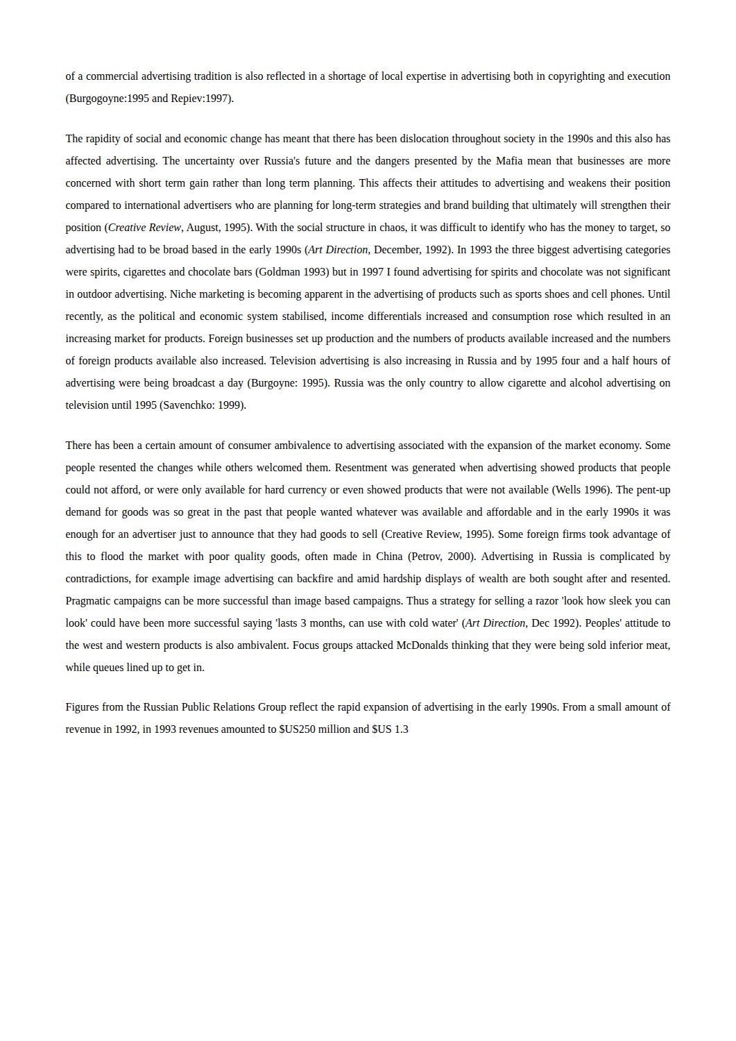of a commercial advertising tradition is also reflected in a shortage of local expertise in advertising both in copyrighting and execution (Burgogoyne:1995 and Repiev:1997).
The rapidity of social and economic change has meant that there has been dislocation throughout society in the 1990s and this also has affected advertising. The uncertainty over Russia's future and the dangers presented by the Mafia mean that businesses are more concerned with short term gain rather than long term planning. This affects their attitudes to advertising and weakens their position compared to international advertisers who are planning for long-term strategies and brand building that ultimately will strengthen their position (Creative Review, August, 1995). With the social structure in chaos, it was difficult to identify who has the money to target, so advertising had to be broad based in the early 1990s (Art Direction, December, 1992). In 1993 the three biggest advertising categories were spirits, cigarettes and chocolate bars (Goldman 1993) but in 1997 I found advertising for spirits and chocolate was not significant in outdoor advertising. Niche marketing is becoming apparent in the advertising of products such as sports shoes and cell phones. Until recently, as the political and economic system stabilised, income differentials increased and consumption rose which resulted in an increasing market for products. Foreign businesses set up production and the numbers of products available increased and the numbers of foreign products available also increased. Television advertising is also increasing in Russia and by 1995 four and a half hours of advertising were being broadcast a day (Burgoyne: 1995). Russia was the only country to allow cigarette and alcohol advertising on television until 1995 (Savenchko: 1999).
There has been a certain amount of consumer ambivalence to advertising associated with the expansion of the market economy. Some people resented the changes while others welcomed them. Resentment was generated when advertising showed products that people could not afford, or were only available for hard currency or even showed products that were not available (Wells 1996). The pent-up demand for goods was so great in the past that people wanted whatever was available and affordable and in the early 1990s it was enough for an advertiser just to announce that they had goods to sell (Creative Review, 1995). Some foreign firms took advantage of this to flood the market with poor quality goods, often made in China (Petrov, 2000). Advertising in Russia is complicated by contradictions, for example image advertising can backfire and amid hardship displays of wealth are both sought after and resented. Pragmatic campaigns can be more successful than image based campaigns. Thus a strategy for selling a razor 'look how sleek you can look' could have been more successful saying 'lasts 3 months, can use with cold water' (Art Direction, Dec 1992). Peoples' attitude to the west and western products is also ambivalent. Focus groups attacked McDonalds thinking that they were being sold inferior meat, while queues lined up to get in.
Figures from the Russian Public Relations Group reflect the rapid expansion of advertising in the early 1990s. From a small amount of revenue in 1992, in 1993 revenues amounted to $US250 million and $US 1.3